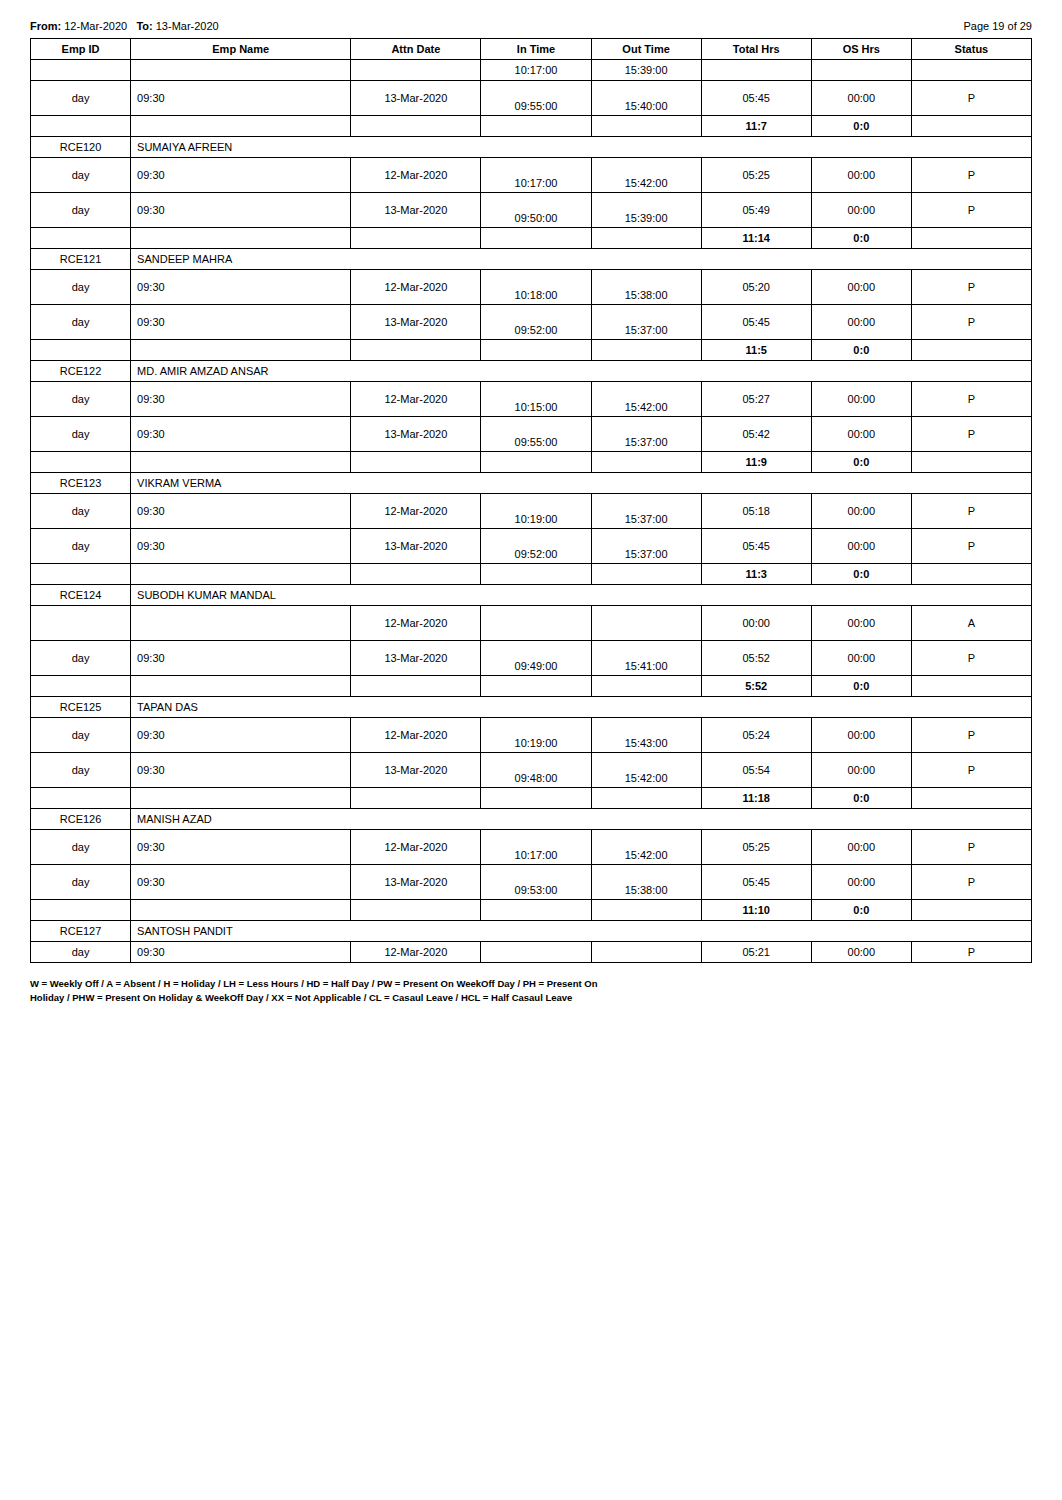From: 12-Mar-2020 To: 13-Mar-2020 Page 19 of 29
| Emp ID | Emp Name | Attn Date | In Time | Out Time | Total Hrs | OS Hrs | Status |
| --- | --- | --- | --- | --- | --- | --- | --- |
| | | | 10:17:00 | 15:39:00 | | | |
| day | 09:30 | 13-Mar-2020 | 09:55:00 | 15:40:00 | 05:45 | 00:00 | P |
| | | | | | 11:7 | 0:0 | |
| RCE120 | SUMAIYA AFREEN |
| day | 09:30 | 12-Mar-2020 | 10:17:00 | 15:42:00 | 05:25 | 00:00 | P |
| day | 09:30 | 13-Mar-2020 | 09:50:00 | 15:39:00 | 05:49 | 00:00 | P |
| | | | | | 11:14 | 0:0 | |
| RCE121 | SANDEEP MAHRA |
| day | 09:30 | 12-Mar-2020 | 10:18:00 | 15:38:00 | 05:20 | 00:00 | P |
| day | 09:30 | 13-Mar-2020 | 09:52:00 | 15:37:00 | 05:45 | 00:00 | P |
| | | | | | 11:5 | 0:0 | |
| RCE122 | MD. AMIR AMZAD ANSAR |
| day | 09:30 | 12-Mar-2020 | 10:15:00 | 15:42:00 | 05:27 | 00:00 | P |
| day | 09:30 | 13-Mar-2020 | 09:55:00 | 15:37:00 | 05:42 | 00:00 | P |
| | | | | | 11:9 | 0:0 | |
| RCE123 | VIKRAM VERMA |
| day | 09:30 | 12-Mar-2020 | 10:19:00 | 15:37:00 | 05:18 | 00:00 | P |
| day | 09:30 | 13-Mar-2020 | 09:52:00 | 15:37:00 | 05:45 | 00:00 | P |
| | | | | | 11:3 | 0:0 | |
| RCE124 | SUBODH KUMAR MANDAL |
| | | 12-Mar-2020 | | | 00:00 | 00:00 | A |
| day | 09:30 | 13-Mar-2020 | 09:49:00 | 15:41:00 | 05:52 | 00:00 | P |
| | | | | | 5:52 | 0:0 | |
| RCE125 | TAPAN DAS |
| day | 09:30 | 12-Mar-2020 | 10:19:00 | 15:43:00 | 05:24 | 00:00 | P |
| day | 09:30 | 13-Mar-2020 | 09:48:00 | 15:42:00 | 05:54 | 00:00 | P |
| | | | | | 11:18 | 0:0 | |
| RCE126 | MANISH AZAD |
| day | 09:30 | 12-Mar-2020 | 10:17:00 | 15:42:00 | 05:25 | 00:00 | P |
| day | 09:30 | 13-Mar-2020 | 09:53:00 | 15:38:00 | 05:45 | 00:00 | P |
| | | | | | 11:10 | 0:0 | |
| RCE127 | SANTOSH PANDIT |
| day | 09:30 | 12-Mar-2020 | | | 05:21 | 00:00 | P |
W = Weekly Off / A = Absent / H = Holiday / LH = Less Hours / HD = Half Day / PW = Present On WeekOff Day / PH = Present On
Holiday / PHW = Present On Holiday & WeekOff Day / XX = Not Applicable / CL = Casaul Leave / HCL = Half Casaul Leave